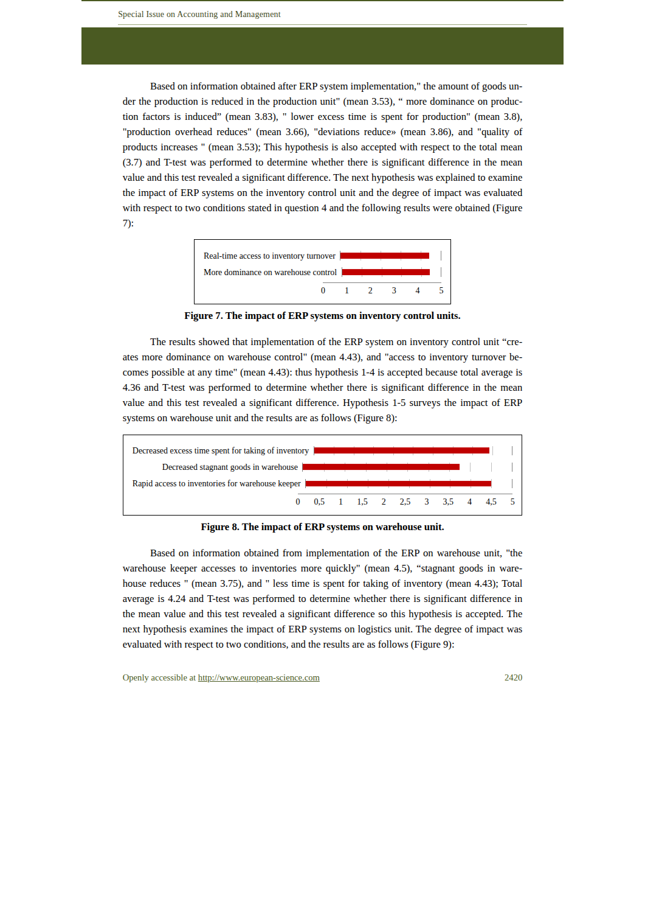Special Issue on Accounting and Management
Based on information obtained after ERP system implementation," the amount of goods under the production is reduced in the production unit" (mean 3.53), “ more dominance on production factors is induced” (mean 3.83), " lower excess time is spent for production" (mean 3.8), "production overhead reduces" (mean 3.66), "deviations reduce» (mean 3.86), and "quality of products increases " (mean 3.53); This hypothesis is also accepted with respect to the total mean (3.7) and T-test was performed to determine whether there is significant difference in the mean value and this test revealed a significant difference. The next hypothesis was explained to examine the impact of ERP systems on the inventory control unit and the degree of impact was evaluated with respect to two conditions stated in question 4 and the following results were obtained (Figure 7):
Real-time access to inventory turnover
More dominance on warehouse control
0
1
2
3
4
5
Figure 7. The impact of ERP systems on inventory control units.
The results showed that implementation of the ERP system on inventory control unit “creates more dominance on warehouse control" (mean 4.43), and "access to inventory turnover becomes possible at any time" (mean 4.43): thus hypothesis 1-4 is accepted because total average is 4.36 and T-test was performed to determine whether there is significant difference in the mean value and this test revealed a significant difference. Hypothesis 1-5 surveys the impact of ERP systems on warehouse unit and the results are as follows (Figure 8):
Decreased excess time spent for taking of inventory
Decreased stagnant goods in warehouse
Rapid access to inventories for warehouse keeper
0
0,5
1
1,5
2
2,5
3
3,5
4
4,5
5
Figure 8. The impact of ERP systems on warehouse unit.
Based on information obtained from implementation of the ERP on warehouse unit, "the warehouse keeper accesses to inventories more quickly" (mean 4.5), “stagnant goods in warehouse reduces " (mean 3.75), and " less time is spent for taking of inventory (mean 4.43); Total average is 4.24 and T-test was performed to determine whether there is significant difference in the mean value and this test revealed a significant difference so this hypothesis is accepted. The next hypothesis examines the impact of ERP systems on logistics unit. The degree of impact was evaluated with respect to two conditions, and the results are as follows (Figure 9):
Openly accessible at http://www.european-science.com
2420